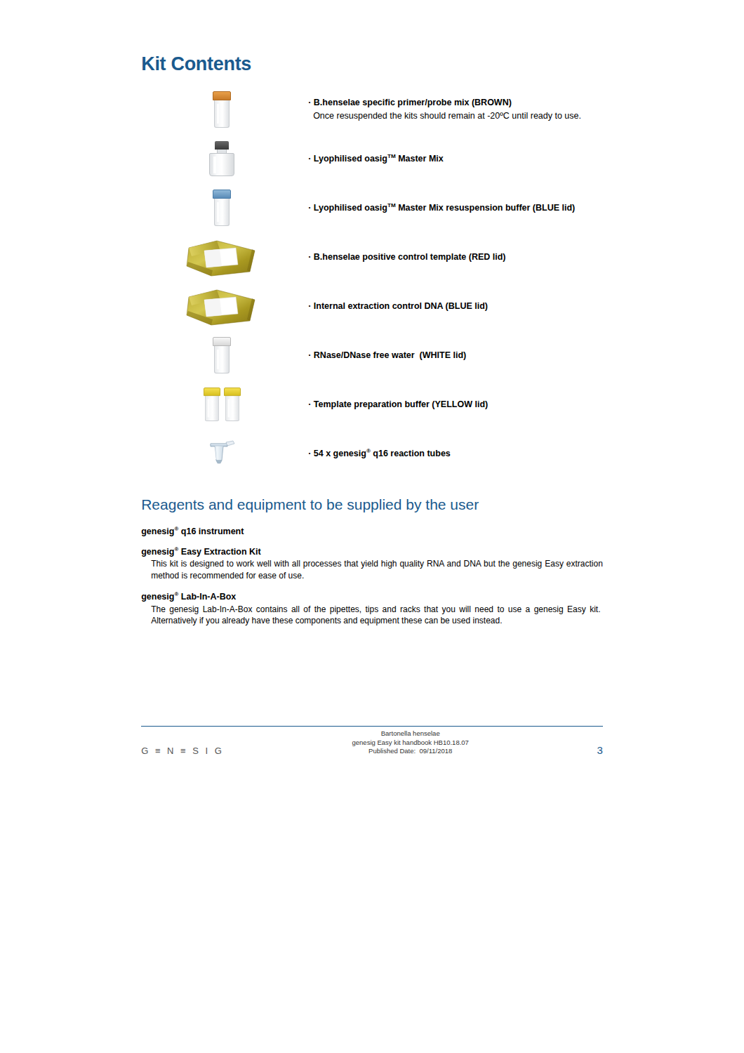Kit Contents
· B.henselae specific primer/probe mix (BROWN) Once resuspended the kits should remain at -20ºC until ready to use.
· Lyophilised oasigTM Master Mix
· Lyophilised oasigTM Master Mix resuspension buffer (BLUE lid)
· B.henselae positive control template (RED lid)
· Internal extraction control DNA (BLUE lid)
· RNase/DNase free water (WHITE lid)
· Template preparation buffer (YELLOW lid)
· 54 x genesig® q16 reaction tubes
Reagents and equipment to be supplied by the user
genesig® q16 instrument
genesig® Easy Extraction Kit
This kit is designed to work well with all processes that yield high quality RNA and DNA but the genesig Easy extraction method is recommended for ease of use.
genesig® Lab-In-A-Box
The genesig Lab-In-A-Box contains all of the pipettes, tips and racks that you will need to use a genesig Easy kit. Alternatively if you already have these components and equipment these can be used instead.
G ≡ N ≡ S I G
Bartonella henselae
genesig Easy kit handbook HB10.18.07
Published Date: 09/11/2018
3